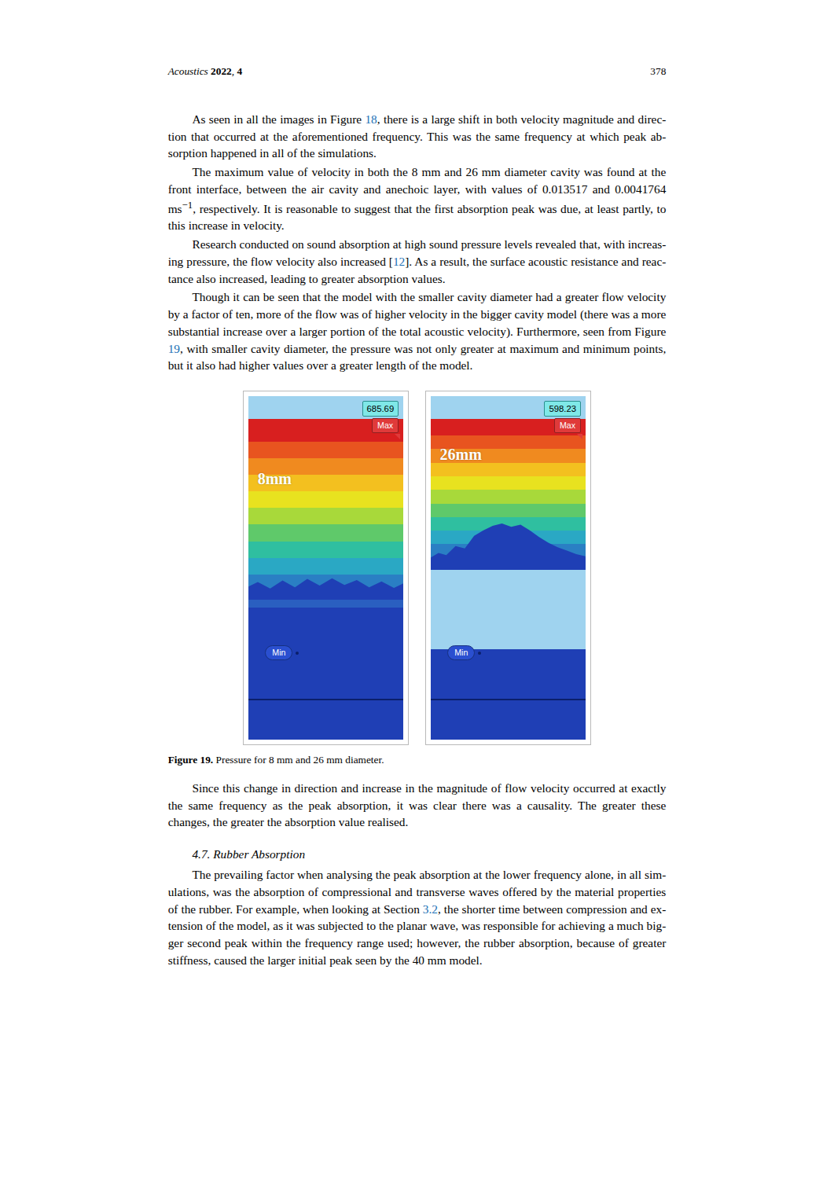Acoustics 2022, 4
378
As seen in all the images in Figure 18, there is a large shift in both velocity magnitude and direction that occurred at the aforementioned frequency. This was the same frequency at which peak absorption happened in all of the simulations.
The maximum value of velocity in both the 8 mm and 26 mm diameter cavity was found at the front interface, between the air cavity and anechoic layer, with values of 0.013517 and 0.0041764 ms−1, respectively. It is reasonable to suggest that the first absorption peak was due, at least partly, to this increase in velocity.
Research conducted on sound absorption at high sound pressure levels revealed that, with increasing pressure, the flow velocity also increased [12]. As a result, the surface acoustic resistance and reactance also increased, leading to greater absorption values.
Though it can be seen that the model with the smaller cavity diameter had a greater flow velocity by a factor of ten, more of the flow was of higher velocity in the bigger cavity model (there was a more substantial increase over a larger portion of the total acoustic velocity). Furthermore, seen from Figure 19, with smaller cavity diameter, the pressure was not only greater at maximum and minimum points, but it also had higher values over a greater length of the model.
8mm
685.69
Max
Min
26mm
598.23
Max
Min
Figure 19. Pressure for 8 mm and 26 mm diameter.
Since this change in direction and increase in the magnitude of flow velocity occurred at exactly the same frequency as the peak absorption, it was clear there was a causality. The greater these changes, the greater the absorption value realised.
4.7. Rubber Absorption
The prevailing factor when analysing the peak absorption at the lower frequency alone, in all simulations, was the absorption of compressional and transverse waves offered by the material properties of the rubber. For example, when looking at Section 3.2, the shorter time between compression and extension of the model, as it was subjected to the planar wave, was responsible for achieving a much bigger second peak within the frequency range used; however, the rubber absorption, because of greater stiffness, caused the larger initial peak seen by the 40 mm model.